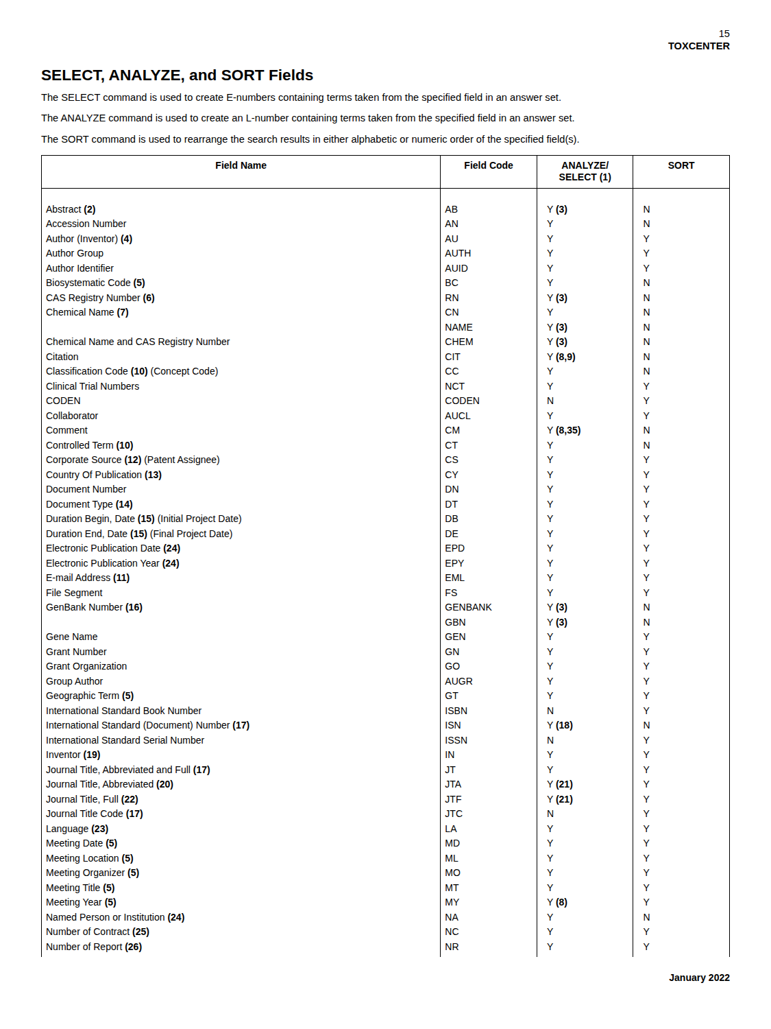15 TOXCENTER
SELECT, ANALYZE, and SORT Fields
The SELECT command is used to create E-numbers containing terms taken from the specified field in an answer set.
The ANALYZE command is used to create an L-number containing terms taken from the specified field in an answer set.
The SORT command is used to rearrange the search results in either alphabetic or numeric order of the specified field(s).
| Field Name | Field Code | ANALYZE/ SELECT (1) | SORT |
| --- | --- | --- | --- |
| Abstract (2) | AB | Y (3) | N |
| Accession Number | AN | Y | N |
| Author (Inventor) (4) | AU | Y | Y |
| Author Group | AUTH | Y | Y |
| Author Identifier | AUID | Y | Y |
| Biosystematic Code (5) | BC | Y | N |
| CAS Registry Number (6) | RN | Y (3) | N |
| Chemical Name (7) | CN | Y | N |
| | NAME | Y (3) | N |
| Chemical Name and CAS Registry Number | CHEM | Y (3) | N |
| Citation | CIT | Y (8,9) | N |
| Classification Code (10) (Concept Code) | CC | Y | N |
| Clinical Trial Numbers | NCT | Y | Y |
| CODEN | CODEN | N | Y |
| Collaborator | AUCL | Y | Y |
| Comment | CM | Y (8,35) | N |
| Controlled Term (10) | CT | Y | N |
| Corporate Source (12) (Patent Assignee) | CS | Y | Y |
| Country Of Publication (13) | CY | Y | Y |
| Document Number | DN | Y | Y |
| Document Type (14) | DT | Y | Y |
| Duration Begin, Date (15) (Initial Project Date) | DB | Y | Y |
| Duration End, Date (15) (Final Project Date) | DE | Y | Y |
| Electronic Publication Date (24) | EPD | Y | Y |
| Electronic Publication Year (24) | EPY | Y | Y |
| E-mail Address (11) | EML | Y | Y |
| File Segment | FS | Y | Y |
| GenBank Number (16) | GENBANK | Y (3) | N |
| | GBN | Y (3) | N |
| Gene Name | GEN | Y | Y |
| Grant Number | GN | Y | Y |
| Grant Organization | GO | Y | Y |
| Group Author | AUGR | Y | Y |
| Geographic Term (5) | GT | Y | Y |
| International Standard Book Number | ISBN | N | Y |
| International Standard (Document) Number (17) | ISN | Y (18) | N |
| International Standard Serial Number | ISSN | N | Y |
| Inventor (19) | IN | Y | Y |
| Journal Title, Abbreviated and Full (17) | JT | Y | Y |
| Journal Title, Abbreviated (20) | JTA | Y (21) | Y |
| Journal Title, Full (22) | JTF | Y (21) | Y |
| Journal Title Code (17) | JTC | N | Y |
| Language (23) | LA | Y | Y |
| Meeting Date (5) | MD | Y | Y |
| Meeting Location (5) | ML | Y | Y |
| Meeting Organizer (5) | MO | Y | Y |
| Meeting Title (5) | MT | Y | Y |
| Meeting Year (5) | MY | Y (8) | Y |
| Named Person or Institution (24) | NA | Y | N |
| Number of Contract (25) | NC | Y | Y |
| Number of Report (26) | NR | Y | Y |
January 2022